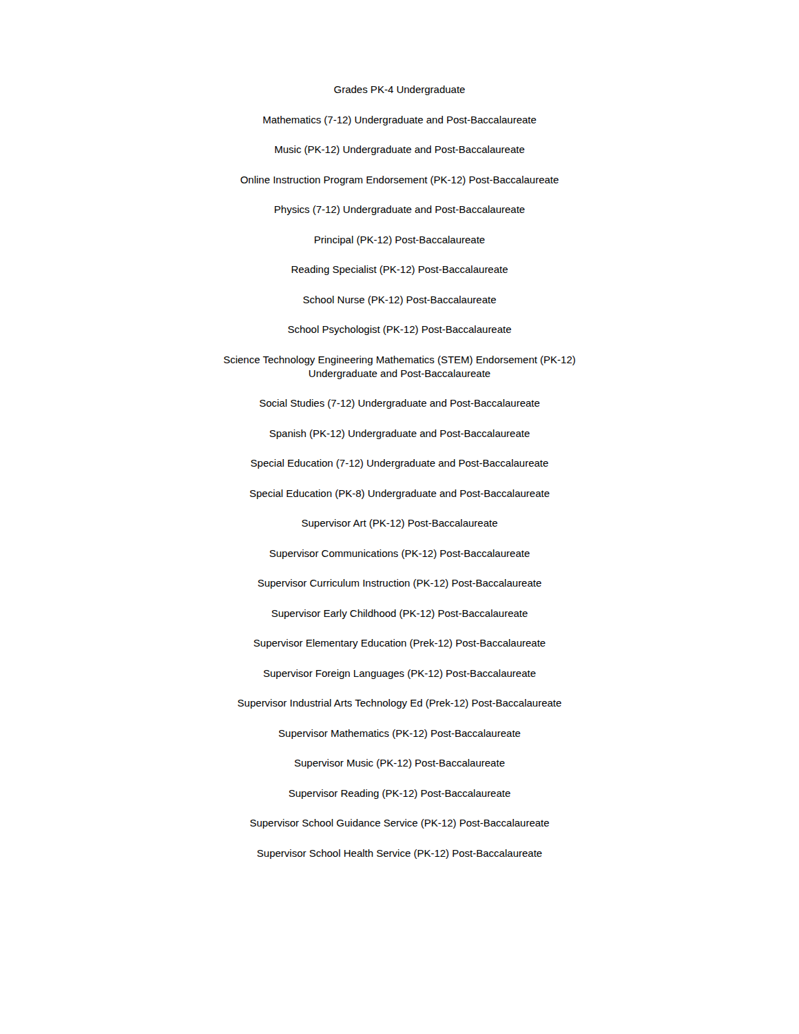Grades PK-4 Undergraduate
Mathematics (7-12) Undergraduate and Post-Baccalaureate
Music (PK-12) Undergraduate and Post-Baccalaureate
Online Instruction Program Endorsement (PK-12) Post-Baccalaureate
Physics (7-12) Undergraduate and Post-Baccalaureate
Principal (PK-12) Post-Baccalaureate
Reading Specialist (PK-12) Post-Baccalaureate
School Nurse (PK-12) Post-Baccalaureate
School Psychologist (PK-12) Post-Baccalaureate
Science Technology Engineering Mathematics (STEM) Endorsement (PK-12) Undergraduate and Post-Baccalaureate
Social Studies (7-12) Undergraduate and Post-Baccalaureate
Spanish (PK-12) Undergraduate and Post-Baccalaureate
Special Education (7-12) Undergraduate and Post-Baccalaureate
Special Education (PK-8) Undergraduate and Post-Baccalaureate
Supervisor Art (PK-12) Post-Baccalaureate
Supervisor Communications (PK-12) Post-Baccalaureate
Supervisor Curriculum Instruction (PK-12) Post-Baccalaureate
Supervisor Early Childhood (PK-12) Post-Baccalaureate
Supervisor Elementary Education (Prek-12) Post-Baccalaureate
Supervisor Foreign Languages (PK-12) Post-Baccalaureate
Supervisor Industrial Arts Technology Ed (Prek-12) Post-Baccalaureate
Supervisor Mathematics (PK-12) Post-Baccalaureate
Supervisor Music (PK-12) Post-Baccalaureate
Supervisor Reading (PK-12) Post-Baccalaureate
Supervisor School Guidance Service (PK-12) Post-Baccalaureate
Supervisor School Health Service (PK-12) Post-Baccalaureate